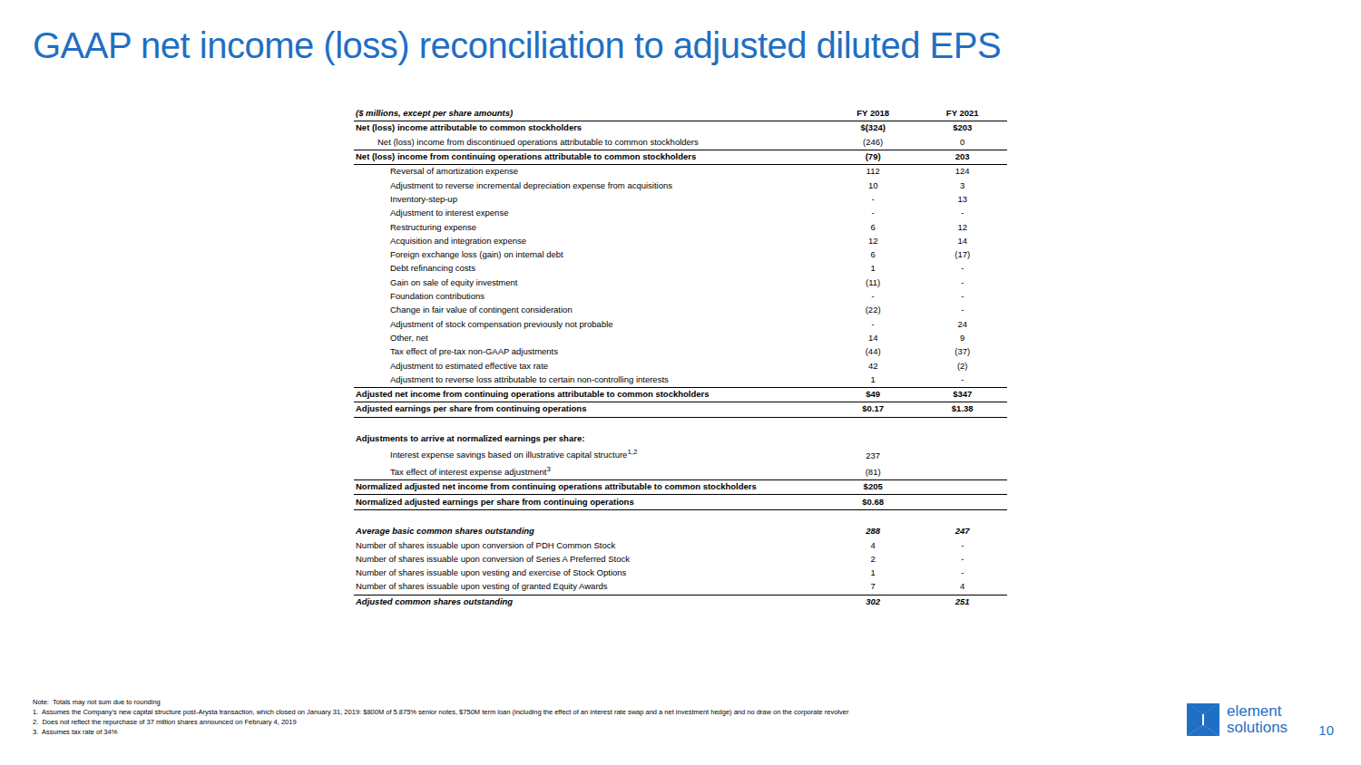GAAP net income (loss) reconciliation to adjusted diluted EPS
| ($ millions, except per share amounts) | FY 2018 | FY 2021 |
| Net (loss) income attributable to common stockholders | $(324) | $203 |
| Net (loss) income from discontinued operations attributable to common stockholders | (246) | 0 |
| Net (loss) income from continuing operations attributable to common stockholders | (79) | 203 |
| Reversal of amortization expense | 112 | 124 |
| Adjustment to reverse incremental depreciation expense from acquisitions | 10 | 3 |
| Inventory-step-up | - | 13 |
| Adjustment to interest expense | - | - |
| Restructuring expense | 6 | 12 |
| Acquisition and integration expense | 12 | 14 |
| Foreign exchange loss (gain) on internal debt | 6 | (17) |
| Debt refinancing costs | 1 | - |
| Gain on sale of equity investment | (11) | - |
| Foundation contributions | - | - |
| Change in fair value of contingent consideration | (22) | - |
| Adjustment of stock compensation previously not probable | - | 24 |
| Other, net | 14 | 9 |
| Tax effect of pre-tax non-GAAP adjustments | (44) | (37) |
| Adjustment to estimated effective tax rate | 42 | (2) |
| Adjustment to reverse loss attributable to certain non-controlling interests | 1 | - |
| Adjusted net income from continuing operations attributable to common stockholders | $49 | $347 |
| Adjusted earnings per share from continuing operations | $0.17 | $1.38 |
| Adjustments to arrive at normalized earnings per share: | | |
| Interest expense savings based on illustrative capital structure 1,2 | 237 | |
| Tax effect of interest expense adjustment 3 | (81) | |
| Normalized adjusted net income from continuing operations attributable to common stockholders | $205 | |
| Normalized adjusted earnings per share from continuing operations | $0.68 | |
| Average basic common shares outstanding | 288 | 247 |
| Number of shares issuable upon conversion of PDH Common Stock | 4 | - |
| Number of shares issuable upon conversion of Series A Preferred Stock | 2 | - |
| Number of shares issuable upon vesting and exercise of Stock Options | 1 | - |
| Number of shares issuable upon vesting of granted Equity Awards | 7 | 4 |
| Adjusted common shares outstanding | 302 | 251 |
Note: Totals may not sum due to rounding
1. Assumes the Company’s new capital structure post-Arysta transaction, which closed on January 31, 2019: $800M of 5.875% senior notes, $750M term loan (including the effect of an interest rate swap and a net investment hedge) and no draw on the corporate revolver
2. Does not reflect the repurchase of 37 million shares announced on February 4, 2019
3. Assumes tax rate of 34%
element
solutions
10